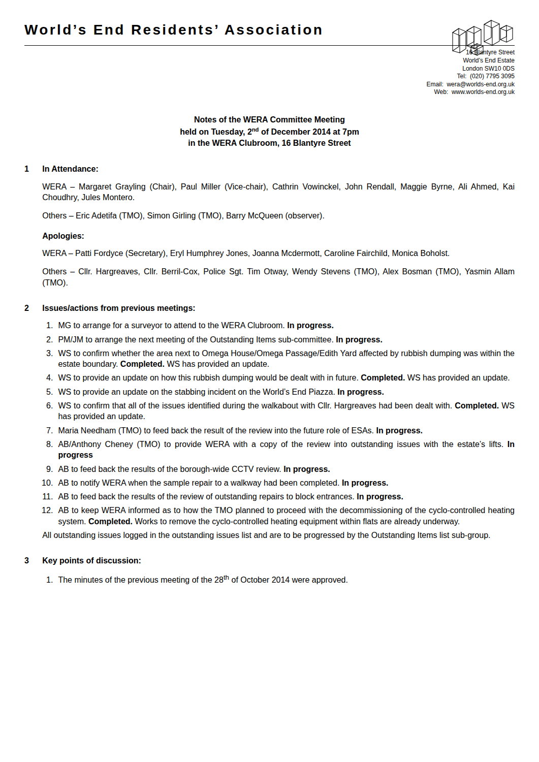World’s End Residents’ Association
16 Blantyre Street
World’s End Estate
London SW10 0DS
Tel: (020) 7795 3095
Email: wera@worlds-end.org.uk
Web: www.worlds-end.org.uk
Notes of the WERA Committee Meeting
held on Tuesday, 2nd of December 2014 at 7pm
in the WERA Clubroom, 16 Blantyre Street
1
In Attendance:
WERA – Margaret Grayling (Chair), Paul Miller (Vice-chair), Cathrin Vowinckel, John Rendall, Maggie Byrne, Ali Ahmed, Kai Choudhry, Jules Montero.
Others – Eric Adetifa (TMO), Simon Girling (TMO), Barry McQueen (observer).
Apologies:
WERA – Patti Fordyce (Secretary), Eryl Humphrey Jones, Joanna Mcdermott, Caroline Fairchild, Monica Boholst.
Others – Cllr. Hargreaves, Cllr. Berril-Cox, Police Sgt. Tim Otway, Wendy Stevens (TMO), Alex Bosman (TMO), Yasmin Allam (TMO).
2
Issues/actions from previous meetings:
MG to arrange for a surveyor to attend to the WERA Clubroom. In progress.
PM/JM to arrange the next meeting of the Outstanding Items sub-committee. In progress.
WS to confirm whether the area next to Omega House/Omega Passage/Edith Yard affected by rubbish dumping was within the estate boundary. Completed. WS has provided an update.
WS to provide an update on how this rubbish dumping would be dealt with in future. Completed. WS has provided an update.
WS to provide an update on the stabbing incident on the World’s End Piazza. In progress.
WS to confirm that all of the issues identified during the walkabout with Cllr. Hargreaves had been dealt with. Completed. WS has provided an update.
Maria Needham (TMO) to feed back the result of the review into the future role of ESAs. In progress.
AB/Anthony Cheney (TMO) to provide WERA with a copy of the review into outstanding issues with the estate’s lifts. In progress
AB to feed back the results of the borough-wide CCTV review. In progress.
AB to notify WERA when the sample repair to a walkway had been completed. In progress.
AB to feed back the results of the review of outstanding repairs to block entrances. In progress.
AB to keep WERA informed as to how the TMO planned to proceed with the decommissioning of the cyclo-controlled heating system. Completed. Works to remove the cyclo-controlled heating equipment within flats are already underway.
All outstanding issues logged in the outstanding issues list and are to be progressed by the Outstanding Items list sub-group.
3
Key points of discussion:
The minutes of the previous meeting of the 28th of October 2014 were approved.